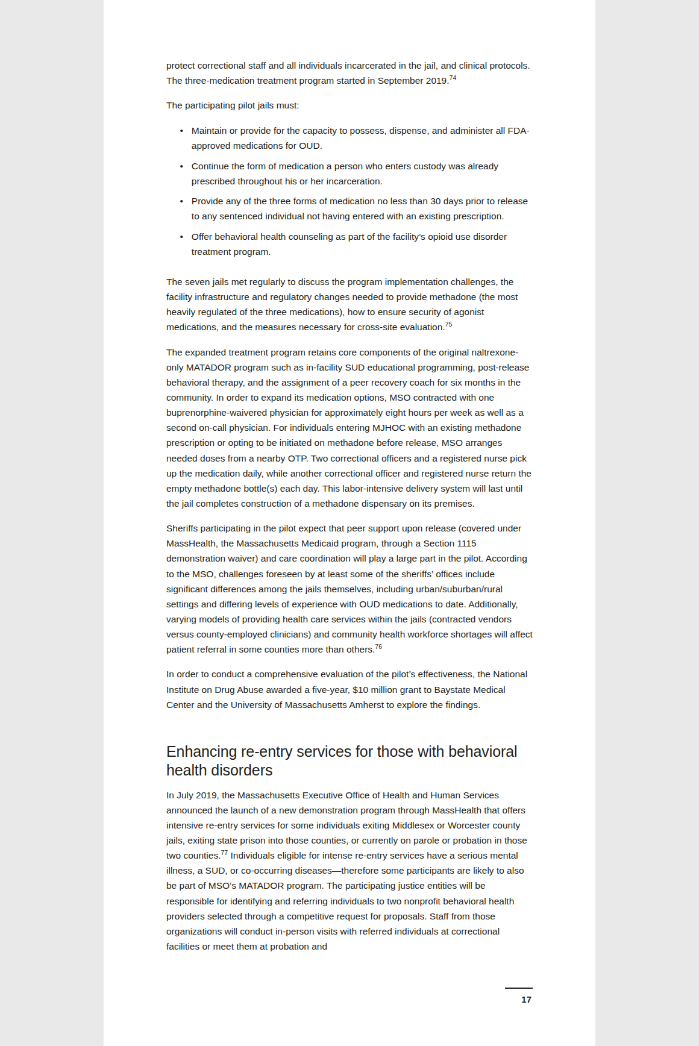protect correctional staff and all individuals incarcerated in the jail, and clinical protocols. The three-medication treatment program started in September 2019.74
The participating pilot jails must:
Maintain or provide for the capacity to possess, dispense, and administer all FDA-approved medications for OUD.
Continue the form of medication a person who enters custody was already prescribed throughout his or her incarceration.
Provide any of the three forms of medication no less than 30 days prior to release to any sentenced individual not having entered with an existing prescription.
Offer behavioral health counseling as part of the facility’s opioid use disorder treatment program.
The seven jails met regularly to discuss the program implementation challenges, the facility infrastructure and regulatory changes needed to provide methadone (the most heavily regulated of the three medications), how to ensure security of agonist medications, and the measures necessary for cross-site evaluation.75
The expanded treatment program retains core components of the original naltrexone-only MATADOR program such as in-facility SUD educational programming, post-release behavioral therapy, and the assignment of a peer recovery coach for six months in the community. In order to expand its medication options, MSO contracted with one buprenorphine-waivered physician for approximately eight hours per week as well as a second on-call physician. For individuals entering MJHOC with an existing methadone prescription or opting to be initiated on methadone before release, MSO arranges needed doses from a nearby OTP. Two correctional officers and a registered nurse pick up the medication daily, while another correctional officer and registered nurse return the empty methadone bottle(s) each day. This labor-intensive delivery system will last until the jail completes construction of a methadone dispensary on its premises.
Sheriffs participating in the pilot expect that peer support upon release (covered under MassHealth, the Massachusetts Medicaid program, through a Section 1115 demonstration waiver) and care coordination will play a large part in the pilot. According to the MSO, challenges foreseen by at least some of the sheriffs’ offices include significant differences among the jails themselves, including urban/suburban/rural settings and differing levels of experience with OUD medications to date. Additionally, varying models of providing health care services within the jails (contracted vendors versus county-employed clinicians) and community health workforce shortages will affect patient referral in some counties more than others.76
In order to conduct a comprehensive evaluation of the pilot’s effectiveness, the National Institute on Drug Abuse awarded a five-year, $10 million grant to Baystate Medical Center and the University of Massachusetts Amherst to explore the findings.
Enhancing re-entry services for those with behavioral health disorders
In July 2019, the Massachusetts Executive Office of Health and Human Services announced the launch of a new demonstration program through MassHealth that offers intensive re-entry services for some individuals exiting Middlesex or Worcester county jails, exiting state prison into those counties, or currently on parole or probation in those two counties.77 Individuals eligible for intense re-entry services have a serious mental illness, a SUD, or co-occurring diseases—therefore some participants are likely to also be part of MSO’s MATADOR program. The participating justice entities will be responsible for identifying and referring individuals to two nonprofit behavioral health providers selected through a competitive request for proposals. Staff from those organizations will conduct in-person visits with referred individuals at correctional facilities or meet them at probation and
17